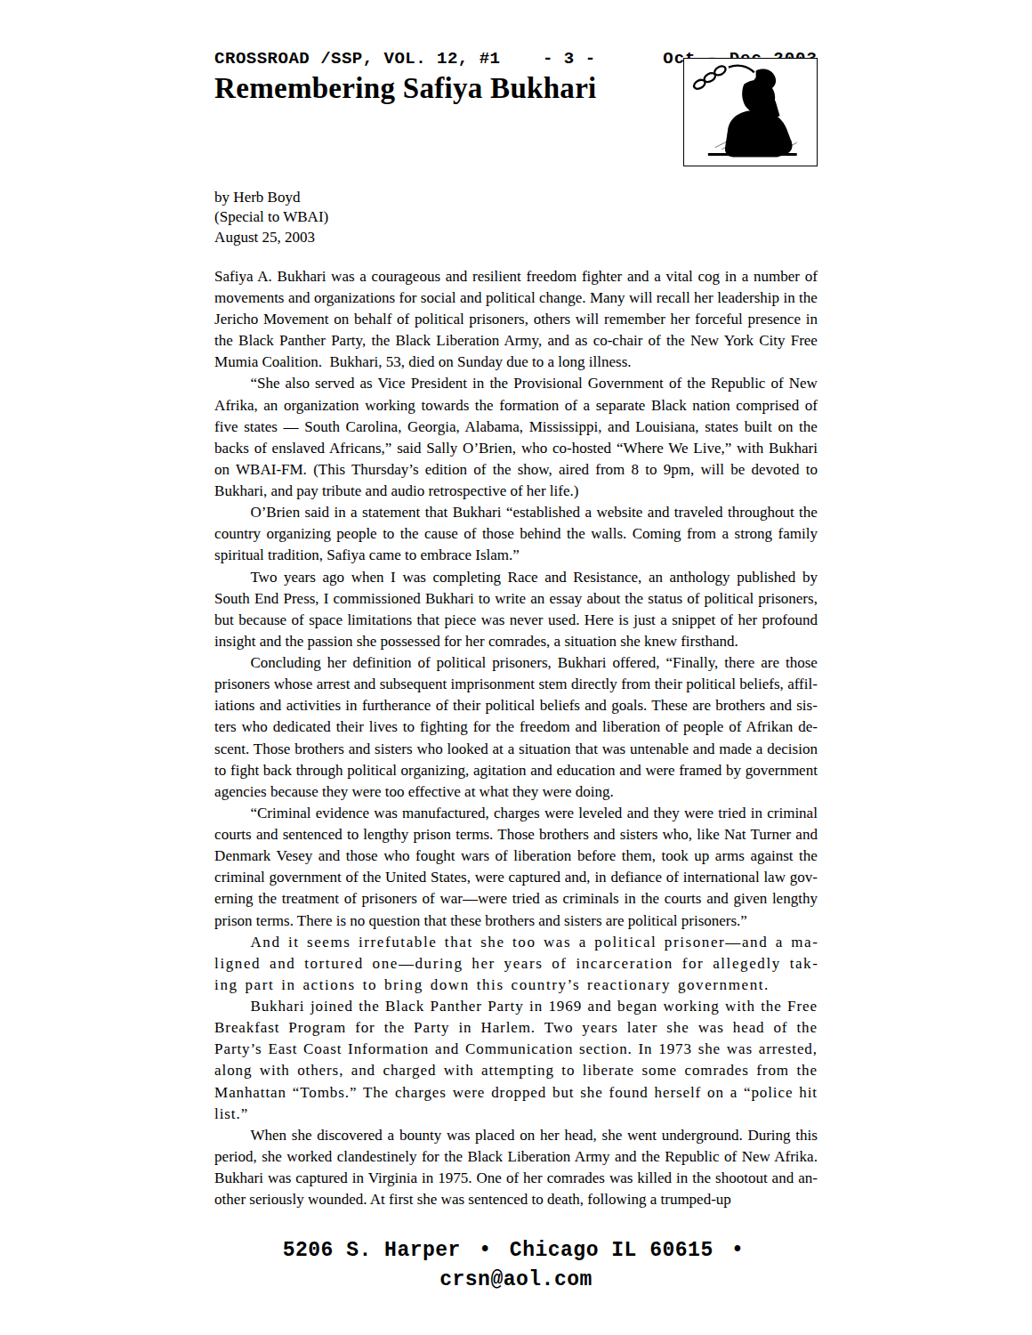CROSSROAD /SSP, VOL. 12, #1 - 3 - Oct - Dec 2003
Remembering Safiya Bukhari
by Herb Boyd
(Special to WBAI)
August 25, 2003
Safiya A. Bukhari was a courageous and resilient freedom fighter and a vital cog in a number of movements and organizations for social and political change. Many will recall her leadership in the Jericho Movement on behalf of political prisoners, others will remember her forceful presence in the Black Panther Party, the Black Liberation Army, and as co-chair of the New York City Free Mumia Coalition. Bukhari, 53, died on Sunday due to a long illness.
“She also served as Vice President in the Provisional Government of the Republic of New Afrika, an organization working towards the formation of a separate Black nation comprised of five states — South Carolina, Georgia, Alabama, Mississippi, and Louisiana, states built on the backs of enslaved Africans,” said Sally O’Brien, who co-hosted “Where We Live,” with Bukhari on WBAI-FM. (This Thursday’s edition of the show, aired from 8 to 9pm, will be devoted to Bukhari, and pay tribute and audio retrospective of her life.)
O’Brien said in a statement that Bukhari “established a website and traveled throughout the country organizing people to the cause of those behind the walls. Coming from a strong family spiritual tradition, Safiya came to embrace Islam.”
Two years ago when I was completing Race and Resistance, an anthology published by South End Press, I commissioned Bukhari to write an essay about the status of political prisoners, but because of space limitations that piece was never used. Here is just a snippet of her profound insight and the passion she possessed for her comrades, a situation she knew firsthand.
Concluding her definition of political prisoners, Bukhari offered, “Finally, there are those prisoners whose arrest and subsequent imprisonment stem directly from their political beliefs, affiliations and activities in furtherance of their political beliefs and goals. These are brothers and sisters who dedicated their lives to fighting for the freedom and liberation of people of Afrikan descent. Those brothers and sisters who looked at a situation that was untenable and made a decision to fight back through political organizing, agitation and education and were framed by government agencies because they were too effective at what they were doing.
“Criminal evidence was manufactured, charges were leveled and they were tried in criminal courts and sentenced to lengthy prison terms. Those brothers and sisters who, like Nat Turner and Denmark Vesey and those who fought wars of liberation before them, took up arms against the criminal government of the United States, were captured and, in defiance of international law governing the treatment of prisoners of war—were tried as criminals in the courts and given lengthy prison terms. There is no question that these brothers and sisters are political prisoners.”
And it seems irrefutable that she too was a political prisoner—and a maligned and tortured one—during her years of incarceration for allegedly taking part in actions to bring down this country’s reactionary government.
Bukhari joined the Black Panther Party in 1969 and began working with the Free Breakfast Program for the Party in Harlem. Two years later she was head of the Party’s East Coast Information and Communication section. In 1973 she was arrested, along with others, and charged with attempting to liberate some comrades from the Manhattan “Tombs.” The charges were dropped but she found herself on a “police hit list.”
When she discovered a bounty was placed on her head, she went underground. During this period, she worked clandestinely for the Black Liberation Army and the Republic of New Afrika. Bukhari was captured in Virginia in 1975. One of her comrades was killed in the shootout and another seriously wounded. At first she was sentenced to death, following a trumped-up
5206 S. Harper • Chicago IL 60615 • crsn@aol.com